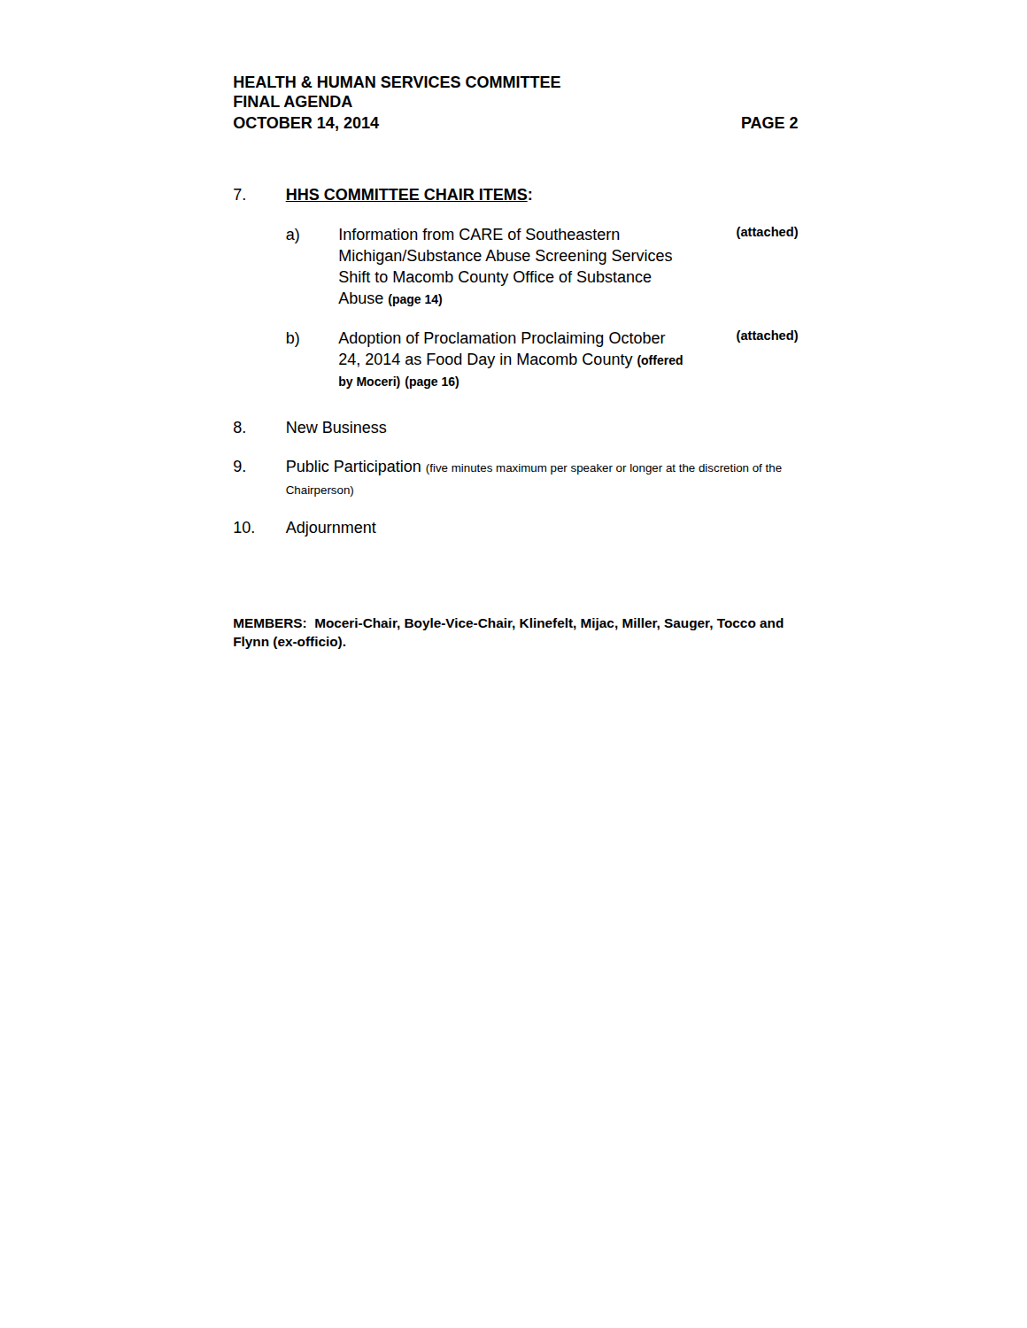HEALTH & HUMAN SERVICES COMMITTEE FINAL AGENDA
OCTOBER 14, 2014 PAGE 2
7.
HHS COMMITTEE CHAIR ITEMS:
a)
(attached) Information from CARE of Southeastern Michigan/Substance Abuse Screening Services Shift to Macomb County Office of Substance Abuse (page 14)
b)
(attached) Adoption of Proclamation Proclaiming October 24, 2014 as Food Day in Macomb County (offered by Moceri) (page 16)
8.
New Business
9.
Public Participation (five minutes maximum per speaker or longer at the discretion of the Chairperson)
10.
Adjournment
MEMBERS: Moceri-Chair, Boyle-Vice-Chair, Klinefelt, Mijac, Miller, Sauger, Tocco and Flynn (ex-officio).